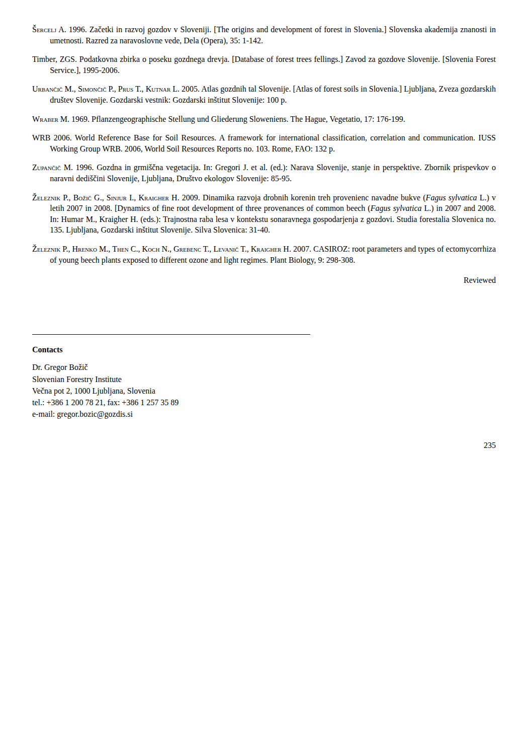Šercelj A. 1996. Začetki in razvoj gozdov v Sloveniji. [The origins and development of forest in Slovenia.] Slovenska akademija znanosti in umetnosti. Razred za naravoslovne vede, Dela (Opera), 35: 1-142.
Timber, ZGS. Podatkovna zbirka o poseku gozdnega drevja. [Database of forest trees fellings.] Zavod za gozdove Slovenije. [Slovenia Forest Service.], 1995-2006.
Urbančič M., Simončič P., Prus T., Kutnar L. 2005. Atlas gozdnih tal Slovenije. [Atlas of forest soils in Slovenia.] Ljubljana, Zveza gozdarskih društev Slovenije. Gozdarski vestnik: Gozdarski inštitut Slovenije: 100 p.
Wraber M. 1969. Pflanzengeographische Stellung und Gliederung Sloweniens. The Hague, Vegetatio, 17: 176-199.
WRB 2006. World Reference Base for Soil Resources. A framework for international classification, correlation and communication. IUSS Working Group WRB. 2006, World Soil Resources Reports no. 103. Rome, FAO: 132 p.
Zupančič M. 1996. Gozdna in grmiščna vegetacija. In: Gregori J. et al. (ed.): Narava Slovenije, stanje in perspektive. Zbornik prispevkov o naravni dediščini Slovenije, Ljubljana, Društvo ekologov Slovenije: 85-95.
Železnik P., Božič G., Sinjur I., Kraigher H. 2009. Dinamika razvoja drobnih korenin treh provenienc navadne bukve (Fagus sylvatica L.) v letih 2007 in 2008. [Dynamics of fine root development of three provenances of common beech (Fagus sylvatica L.) in 2007 and 2008. In: Humar M., Kraigher H. (eds.): Trajnostna raba lesa v kontekstu sonaravnega gospodarjenja z gozdovi. Studia forestalia Slovenica no. 135. Ljubljana, Gozdarski inštitut Slovenije. Silva Slovenica: 31-40.
Železnik P., Hrenko M., Then C., Koch N., Grebenc T., Levanič T., Kraigher H. 2007. CASIROZ: root parameters and types of ectomycorrhiza of young beech plants exposed to different ozone and light regimes. Plant Biology, 9: 298-308.
Reviewed
Contacts
Dr. Gregor Božič
Slovenian Forestry Institute
Večna pot 2, 1000 Ljubljana, Slovenia
tel.: +386 1 200 78 21, fax: +386 1 257 35 89
e-mail: gregor.bozic@gozdis.si
235